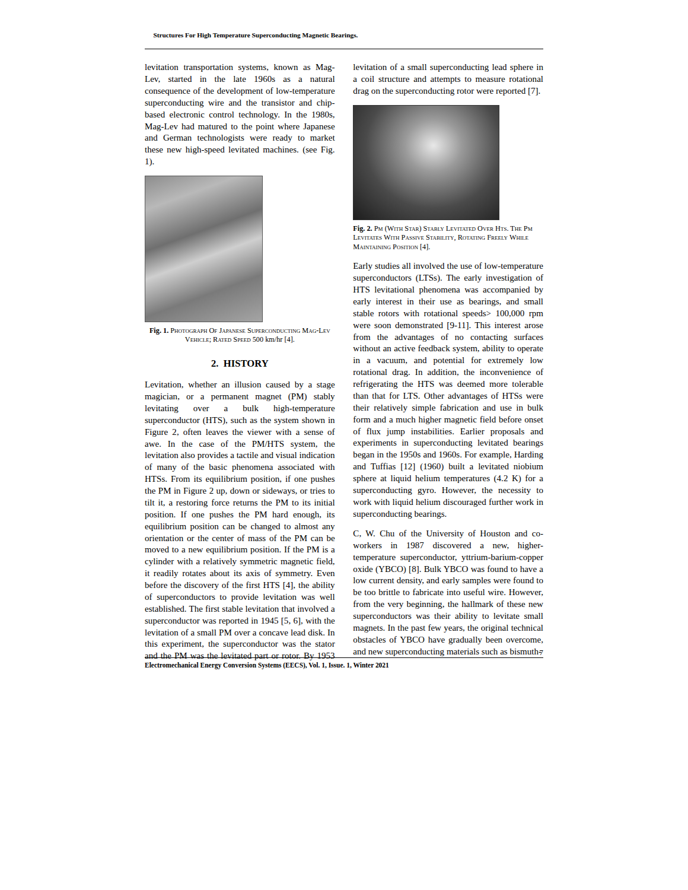Structures For High Temperature Superconducting Magnetic Bearings.
levitation transportation systems, known as Mag-Lev, started in the late 1960s as a natural consequence of the development of low-temperature superconducting wire and the transistor and chip-based electronic control technology. In the 1980s, Mag-Lev had matured to the point where Japanese and German technologists were ready to market these new high-speed levitated machines. (see Fig. 1).
Fig. 1. Photograph Of Japanese Superconducting Mag-Lev Vehicle; Rated Speed 500 km/hr [4].
2. HISTORY
Levitation, whether an illusion caused by a stage magician, or a permanent magnet (PM) stably levitating over a bulk high-temperature superconductor (HTS), such as the system shown in Figure 2, often leaves the viewer with a sense of awe. In the case of the PM/HTS system, the levitation also provides a tactile and visual indication of many of the basic phenomena associated with HTSs. From its equilibrium position, if one pushes the PM in Figure 2 up, down or sideways, or tries to tilt it, a restoring force returns the PM to its initial position. If one pushes the PM hard enough, its equilibrium position can be changed to almost any orientation or the center of mass of the PM can be moved to a new equilibrium position. If the PM is a cylinder with a relatively symmetric magnetic field, it readily rotates about its axis of symmetry. Even before the discovery of the first HTS [4], the ability of superconductors to provide levitation was well established. The first stable levitation that involved a superconductor was reported in 1945 [5, 6], with the levitation of a small PM over a concave lead disk. In this experiment, the superconductor was the stator and the PM was the levitated part or rotor. By 1953 levitation of a small superconducting lead sphere in a coil structure and attempts to measure rotational drag on the superconducting rotor were reported [7].
Fig. 2. Pm (With Star) Stably Levitated Over Hts. The Pm Levitates With Passive Stability, Rotating Freely While Maintaining Position [4].
Early studies all involved the use of low-temperature superconductors (LTSs). The early investigation of HTS levitational phenomena was accompanied by early interest in their use as bearings, and small stable rotors with rotational speeds> 100,000 rpm were soon demonstrated [9-11]. This interest arose from the advantages of no contacting surfaces without an active feedback system, ability to operate in a vacuum, and potential for extremely low rotational drag. In addition, the inconvenience of refrigerating the HTS was deemed more tolerable than that for LTS. Other advantages of HTSs were their relatively simple fabrication and use in bulk form and a much higher magnetic field before onset of flux jump instabilities. Earlier proposals and experiments in superconducting levitated bearings began in the 1950s and 1960s. For example, Harding and Tuffias [12] (1960) built a levitated niobium sphere at liquid helium temperatures (4.2 K) for a superconducting gyro. However, the necessity to work with liquid helium discouraged further work in superconducting bearings.
C, W. Chu of the University of Houston and co-workers in 1987 discovered a new, higher-temperature superconductor, yttrium-barium-copper oxide (YBCO) [8]. Bulk YBCO was found to have a low current density, and early samples were found to be too brittle to fabricate into useful wire. However, from the very beginning, the hallmark of these new superconductors was their ability to levitate small magnets. In the past few years, the original technical obstacles of YBCO have gradually been overcome, and new superconducting materials such as bismuth-
Electromechanical Energy Conversion Systems (EECS), Vol. 1, Issue. 1, Winter 2021
7